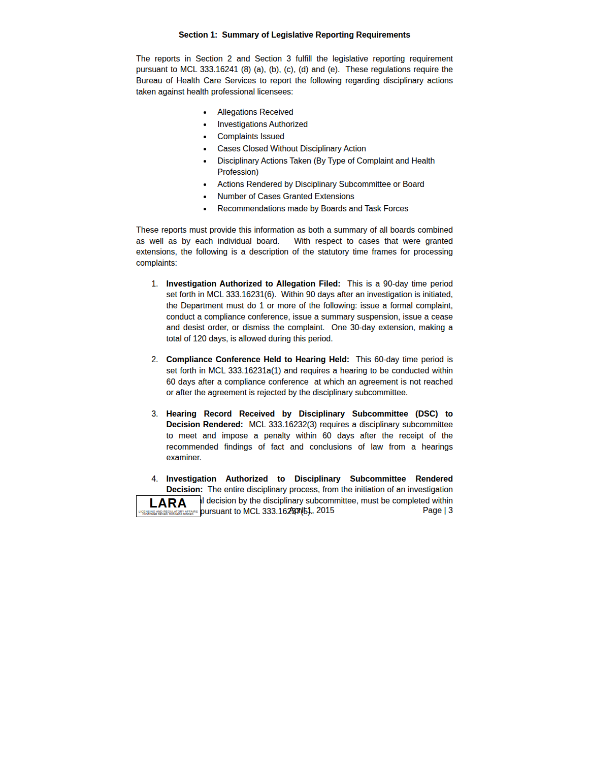Section 1: Summary of Legislative Reporting Requirements
The reports in Section 2 and Section 3 fulfill the legislative reporting requirement pursuant to MCL 333.16241 (8) (a), (b), (c), (d) and (e). These regulations require the Bureau of Health Care Services to report the following regarding disciplinary actions taken against health professional licensees:
Allegations Received
Investigations Authorized
Complaints Issued
Cases Closed Without Disciplinary Action
Disciplinary Actions Taken (By Type of Complaint and Health Profession)
Actions Rendered by Disciplinary Subcommittee or Board
Number of Cases Granted Extensions
Recommendations made by Boards and Task Forces
These reports must provide this information as both a summary of all boards combined as well as by each individual board. With respect to cases that were granted extensions, the following is a description of the statutory time frames for processing complaints:
Investigation Authorized to Allegation Filed: This is a 90-day time period set forth in MCL 333.16231(6). Within 90 days after an investigation is initiated, the Department must do 1 or more of the following: issue a formal complaint, conduct a compliance conference, issue a summary suspension, issue a cease and desist order, or dismiss the complaint. One 30-day extension, making a total of 120 days, is allowed during this period.
Compliance Conference Held to Hearing Held: This 60-day time period is set forth in MCL 333.16231a(1) and requires a hearing to be conducted within 60 days after a compliance conference at which an agreement is not reached or after the agreement is rejected by the disciplinary subcommittee.
Hearing Record Received by Disciplinary Subcommittee (DSC) to Decision Rendered: MCL 333.16232(3) requires a disciplinary subcommittee to meet and impose a penalty within 60 days after the receipt of the recommended findings of fact and conclusions of law from a hearings examiner.
Investigation Authorized to Disciplinary Subcommittee Rendered Decision: The entire disciplinary process, from the initiation of an investigation to the final decision by the disciplinary subcommittee, must be completed within one year pursuant to MCL 333.16237(5).
LARA LICENSING AND REGULATORY AFFAIRS CUSTOMER DRIVEN. BUSINESS MINDED.
April 1, 2015
Page | 3